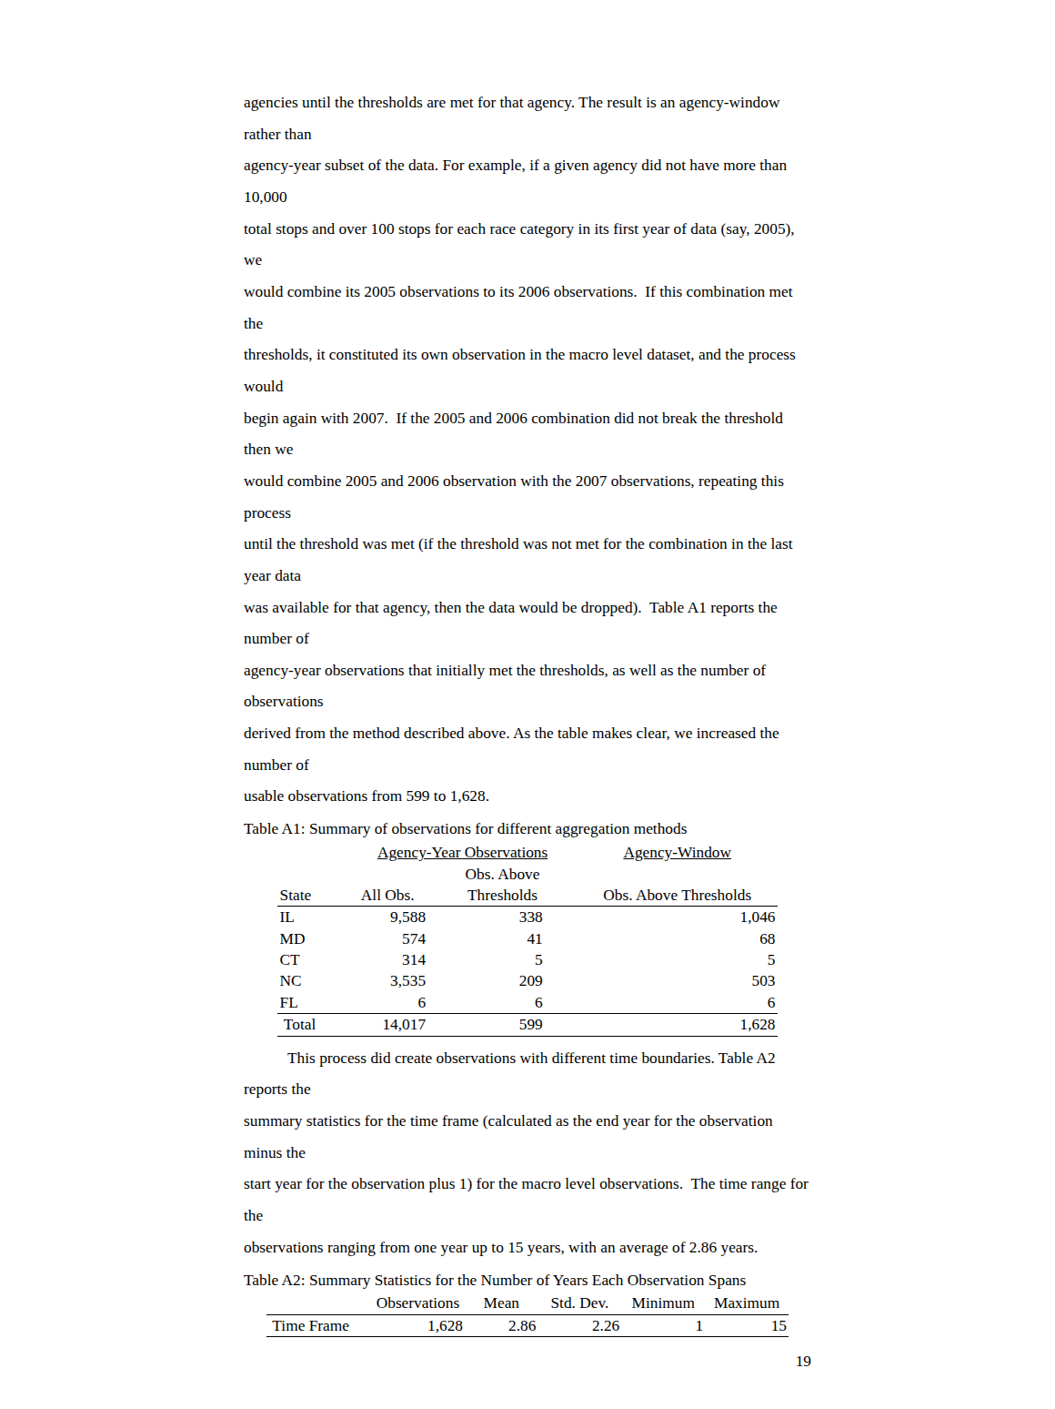agencies until the thresholds are met for that agency. The result is an agency-window rather than
agency-year subset of the data. For example, if a given agency did not have more than 10,000
total stops and over 100 stops for each race category in its first year of data (say, 2005), we
would combine its 2005 observations to its 2006 observations. If this combination met the
thresholds, it constituted its own observation in the macro level dataset, and the process would
begin again with 2007. If the 2005 and 2006 combination did not break the threshold then we
would combine 2005 and 2006 observation with the 2007 observations, repeating this process
until the threshold was met (if the threshold was not met for the combination in the last year data
was available for that agency, then the data would be dropped). Table A1 reports the number of
agency-year observations that initially met the thresholds, as well as the number of observations
derived from the method described above. As the table makes clear, we increased the number of
usable observations from 599 to 1,628.
Table A1: Summary of observations for different aggregation methods
| | Agency-Year Observations | Agency-Window |
| State | All Obs. | Obs. Above Thresholds | Obs. Above Thresholds |
| IL | 9,588 | 338 | 1,046 |
| MD | 574 | 41 | 68 |
| CT | 314 | 5 | 5 |
| NC | 3,535 | 209 | 503 |
| FL | 6 | 6 | 6 |
| Total | 14,017 | 599 | 1,628 |
This process did create observations with different time boundaries. Table A2 reports the
summary statistics for the time frame (calculated as the end year for the observation minus the
start year for the observation plus 1) for the macro level observations. The time range for the
observations ranging from one year up to 15 years, with an average of 2.86 years.
Table A2: Summary Statistics for the Number of Years Each Observation Spans
| | Observations | Mean | Std. Dev. | Minimum | Maximum |
| Time Frame | 1,628 | 2.86 | 2.26 | 1 | 15 |
19